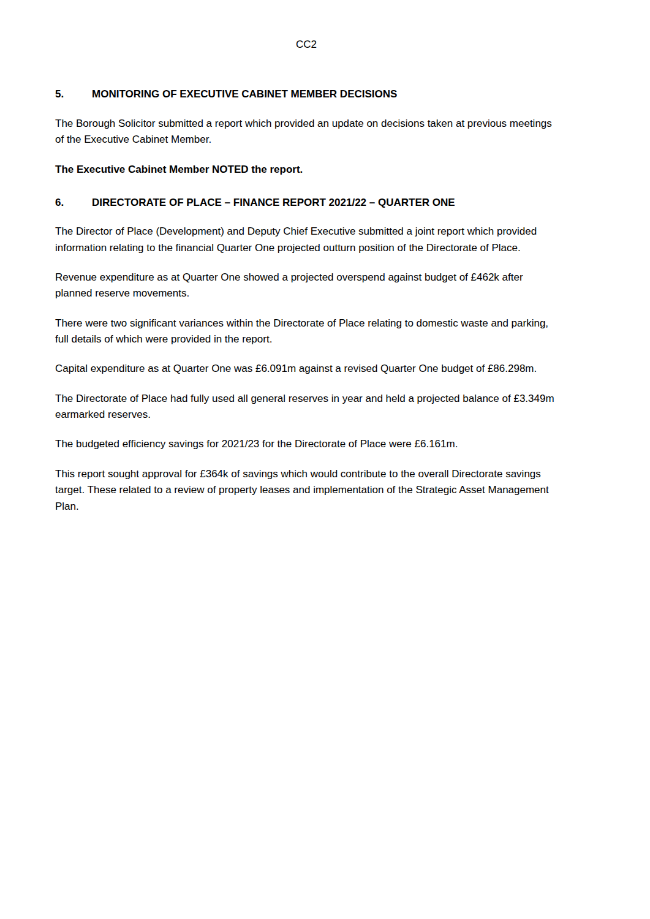CC2
5. MONITORING OF EXECUTIVE CABINET MEMBER DECISIONS
The Borough Solicitor submitted a report which provided an update on decisions taken at previous meetings of the Executive Cabinet Member.
The Executive Cabinet Member NOTED the report.
6. DIRECTORATE OF PLACE – FINANCE REPORT 2021/22 – QUARTER ONE
The Director of Place (Development) and Deputy Chief Executive submitted a joint report which provided information relating to the financial Quarter One projected outturn position of the Directorate of Place.
Revenue expenditure as at Quarter One showed a projected overspend against budget of £462k after planned reserve movements.
There were two significant variances within the Directorate of Place relating to domestic waste and parking, full details of which were provided in the report.
Capital expenditure as at Quarter One was £6.091m against a revised Quarter One budget of £86.298m.
The Directorate of Place had fully used all general reserves in year and held a projected balance of £3.349m earmarked reserves.
The budgeted efficiency savings for 2021/23 for the Directorate of Place were £6.161m.
This report sought approval for £364k of savings which would contribute to the overall Directorate savings target. These related to a review of property leases and implementation of the Strategic Asset Management Plan.